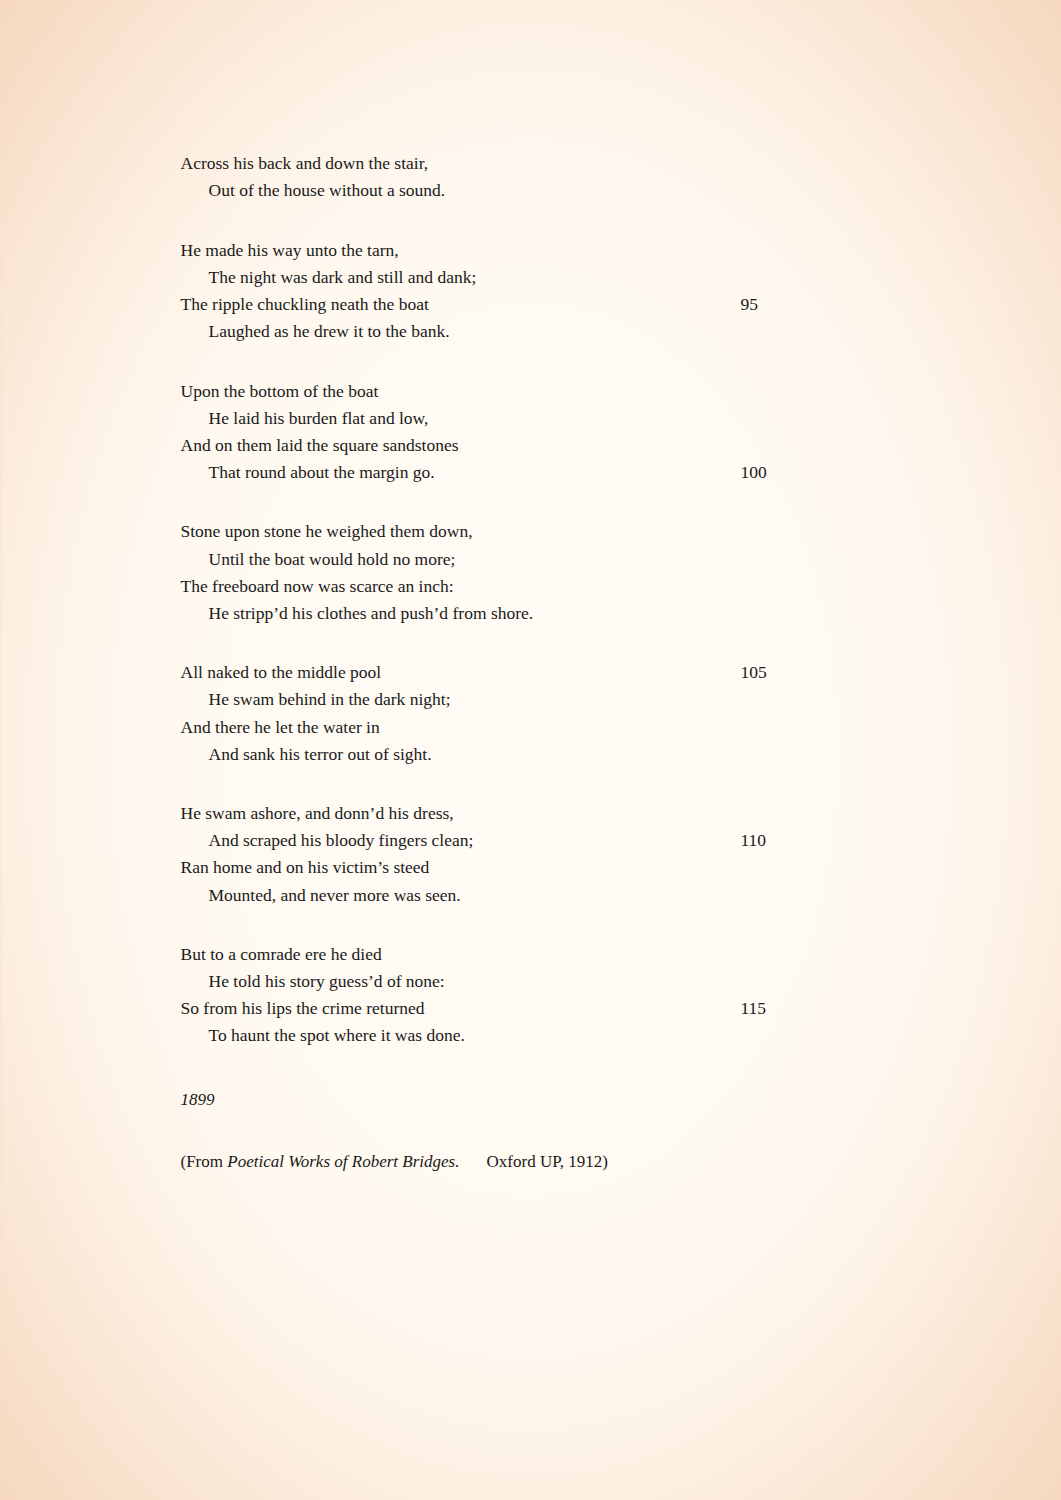Across his back and down the stair,
Out of the house without a sound.
He made his way unto the tarn,
The night was dark and still and dank;
The ripple chuckling neath the boat95
Laughed as he drew it to the bank.
Upon the bottom of the boat
He laid his burden flat and low,
And on them laid the square sandstones
That round about the margin go.100
Stone upon stone he weighed them down,
Until the boat would hold no more;
The freeboard now was scarce an inch:
He stripp’d his clothes and push’d from shore.
All naked to the middle pool105
He swam behind in the dark night;
And there he let the water in
And sank his terror out of sight.
He swam ashore, and donn’d his dress,
And scraped his bloody fingers clean;110
Ran home and on his victim’s steed
Mounted, and never more was seen.
But to a comrade ere he died
He told his story guess’d of none:
So from his lips the crime returned115
To haunt the spot where it was done.
1899
(From Poetical Works of Robert Bridges. Oxford UP, 1912)